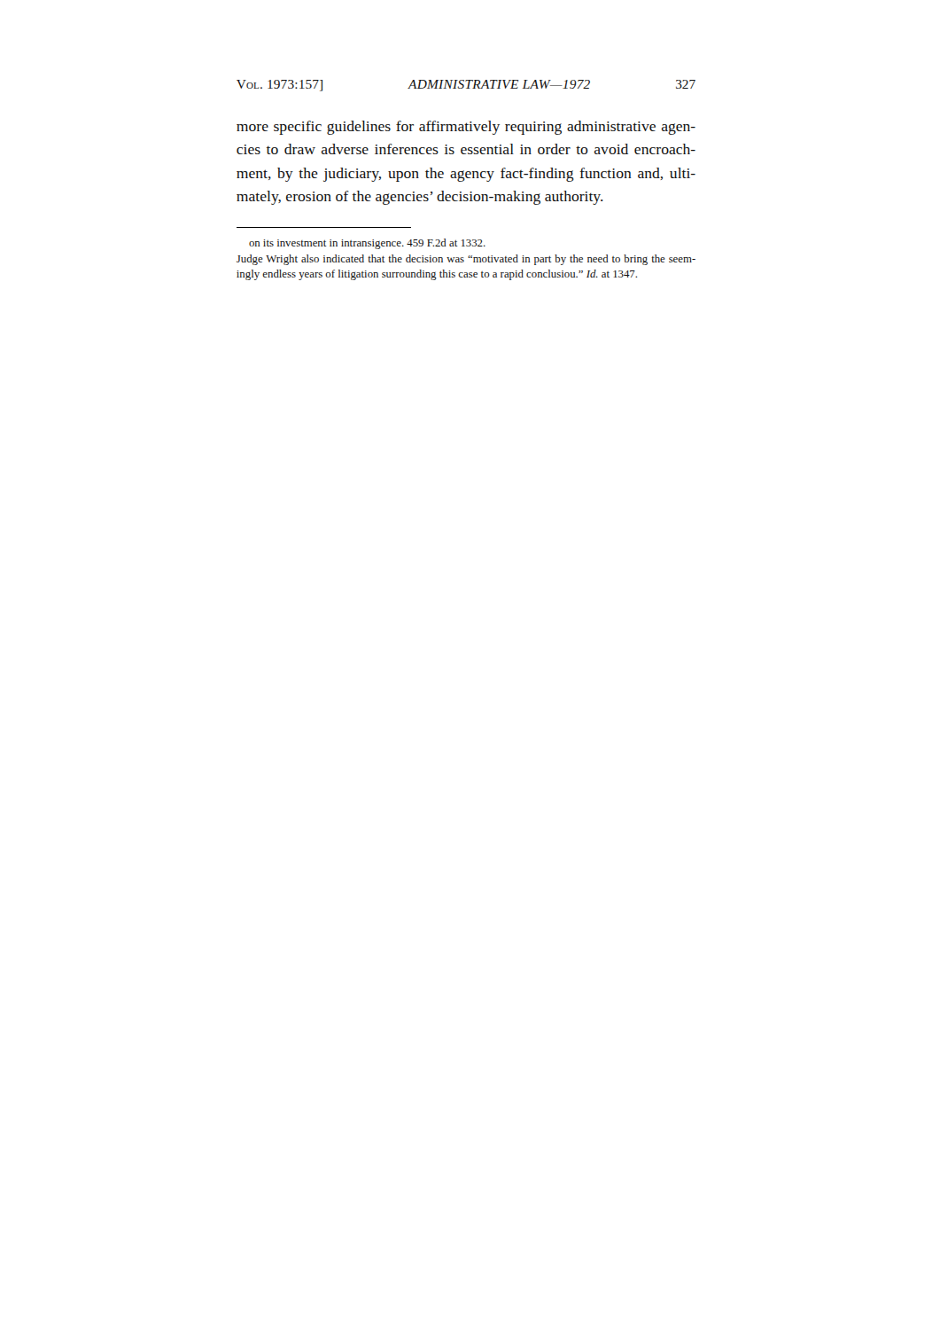Vol. 1973:157] ADMINISTRATIVE LAW—1972 327
more specific guidelines for affirmatively requiring administrative agencies to draw adverse inferences is essential in order to avoid encroachment, by the judiciary, upon the agency fact-finding function and, ultimately, erosion of the agencies’ decision-making authority.
on its investment in intransigence. 459 F.2d at 1332.
Judge Wright also indicated that the decision was “motivated in part by the need to bring the seemingly endless years of litigation surrounding this case to a rapid conclusiou.” Id. at 1347.